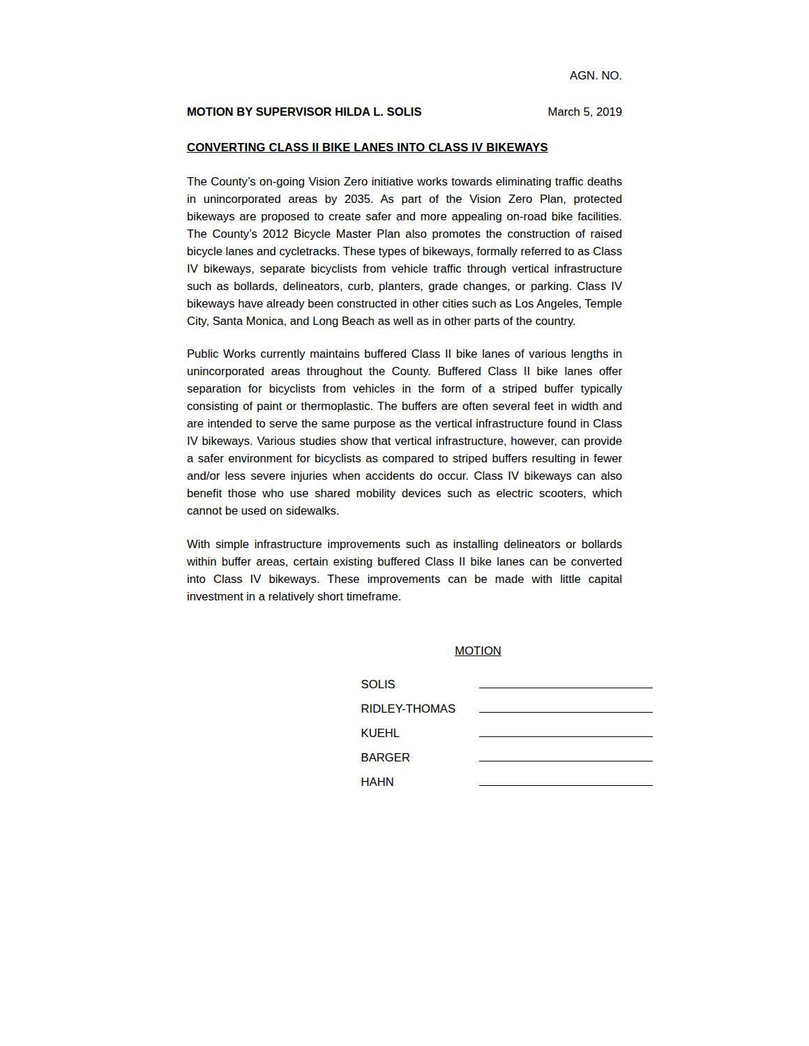AGN. NO.
MOTION BY SUPERVISOR HILDA L. SOLIS
March 5, 2019
CONVERTING CLASS II BIKE LANES INTO CLASS IV BIKEWAYS
The County’s on-going Vision Zero initiative works towards eliminating traffic deaths in unincorporated areas by 2035. As part of the Vision Zero Plan, protected bikeways are proposed to create safer and more appealing on-road bike facilities. The County’s 2012 Bicycle Master Plan also promotes the construction of raised bicycle lanes and cycletracks. These types of bikeways, formally referred to as Class IV bikeways, separate bicyclists from vehicle traffic through vertical infrastructure such as bollards, delineators, curb, planters, grade changes, or parking. Class IV bikeways have already been constructed in other cities such as Los Angeles, Temple City, Santa Monica, and Long Beach as well as in other parts of the country.
Public Works currently maintains buffered Class II bike lanes of various lengths in unincorporated areas throughout the County. Buffered Class II bike lanes offer separation for bicyclists from vehicles in the form of a striped buffer typically consisting of paint or thermoplastic. The buffers are often several feet in width and are intended to serve the same purpose as the vertical infrastructure found in Class IV bikeways. Various studies show that vertical infrastructure, however, can provide a safer environment for bicyclists as compared to striped buffers resulting in fewer and/or less severe injuries when accidents do occur. Class IV bikeways can also benefit those who use shared mobility devices such as electric scooters, which cannot be used on sidewalks.
With simple infrastructure improvements such as installing delineators or bollards within buffer areas, certain existing buffered Class II bike lanes can be converted into Class IV bikeways. These improvements can be made with little capital investment in a relatively short timeframe.
MOTION
| SOLIS | |
| RIDLEY-THOMAS | |
| KUEHL | |
| BARGER | |
| HAHN | |